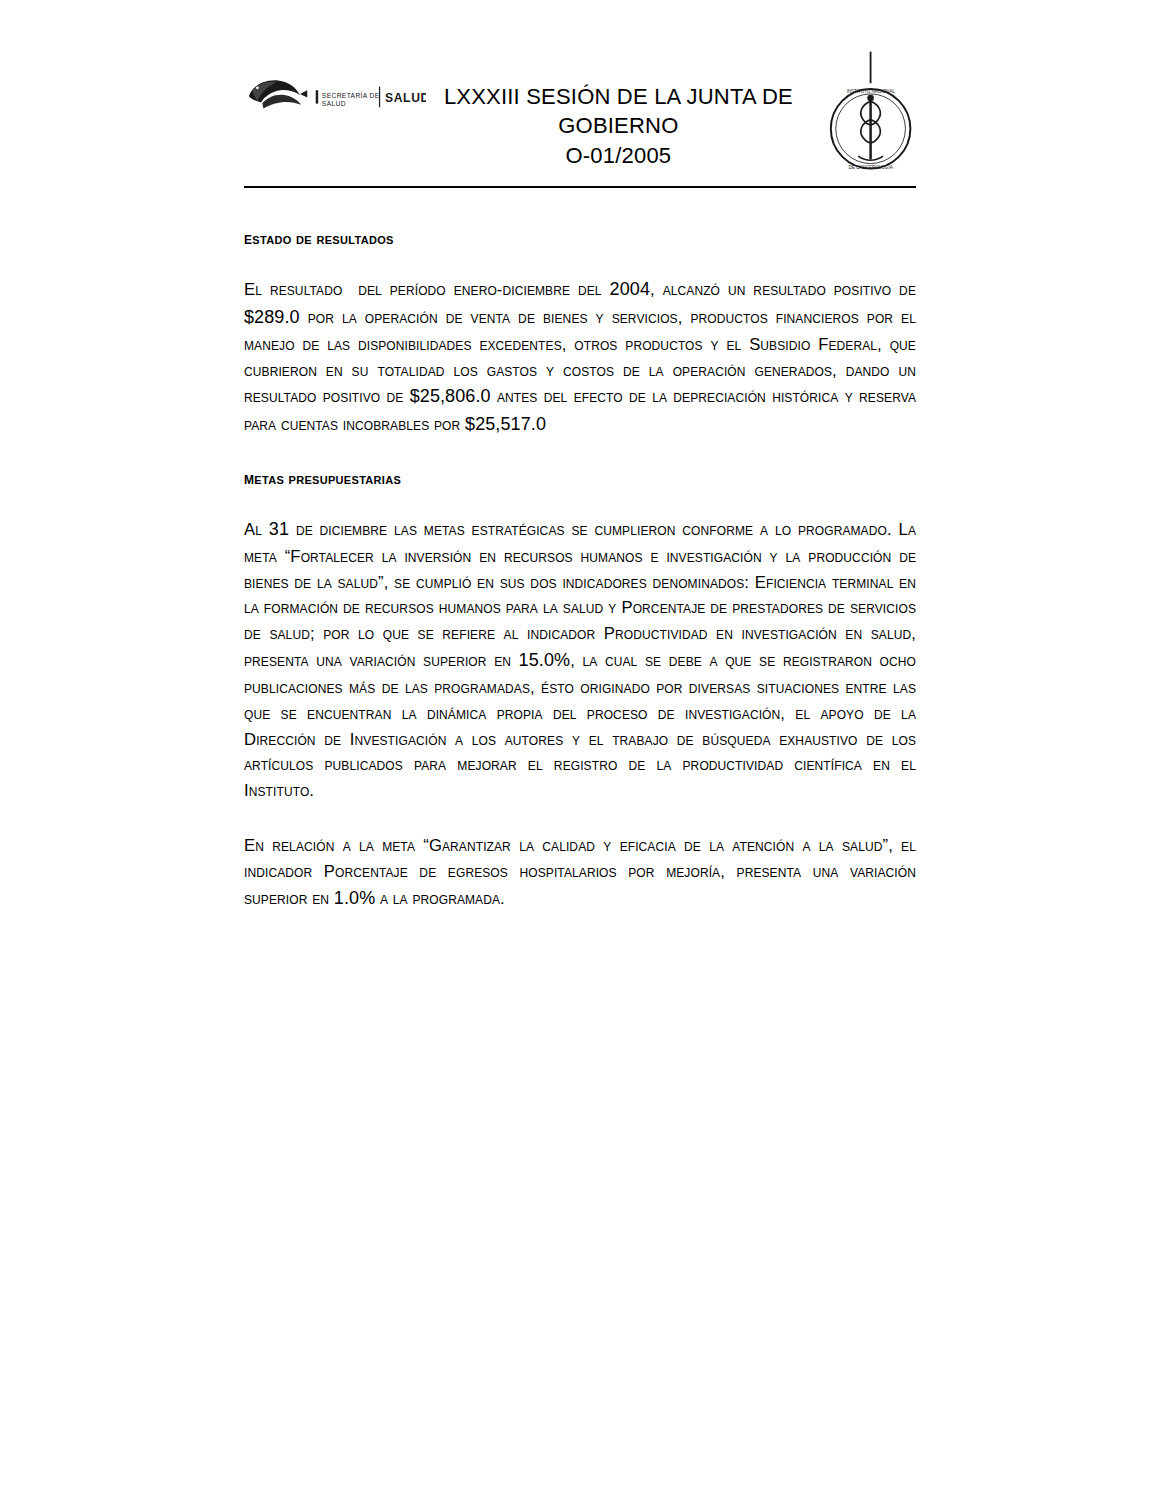SECRETARÍA DE SALUD SALUD
LXXXIII SESIÓN DE LA JUNTA DE GOBIERNO
O-01/2005
INSTITUTO NACIONAL DE CANCEROLOGÍA
Estado de Resultados
El resultado del período enero-diciembre del 2004, alcanzó un resultado positivo de $289.0 por la operación de venta de bienes y servicios, productos financieros por el manejo de las disponibilidades excedentes, otros productos y el Subsidio Federal, que cubrieron en su totalidad los gastos y costos de la operación generados, dando un resultado positivo de $25,806.0 antes del efecto de la depreciación histórica y reserva para cuentas incobrables por $25,517.0
Metas presupuestarias
Al 31 de diciembre las metas estratégicas se cumplieron conforme a lo programado. La meta “Fortalecer la inversión en recursos humanos e investigación y la producción de bienes de la salud”, se cumplió en sus dos indicadores denominados: Eficiencia terminal en la formación de recursos humanos para la salud y Porcentaje de prestadores de servicios de salud; por lo que se refiere al indicador Productividad en investigación en salud, presenta una variación superior en 15.0%, la cual se debe a que se registraron ocho publicaciones más de las programadas, ésto originado por diversas situaciones entre las que se encuentran la dinámica propia del proceso de investigación, el apoyo de la Dirección de Investigación a los autores y el trabajo de búsqueda exhaustivo de los artículos publicados para mejorar el registro de la productividad científica en el Instituto.
En relación a la meta “Garantizar la calidad y eficacia de la atención a la salud”, el indicador Porcentaje de egresos hospitalarios por mejoría, presenta una variación superior en 1.0% a la programada.